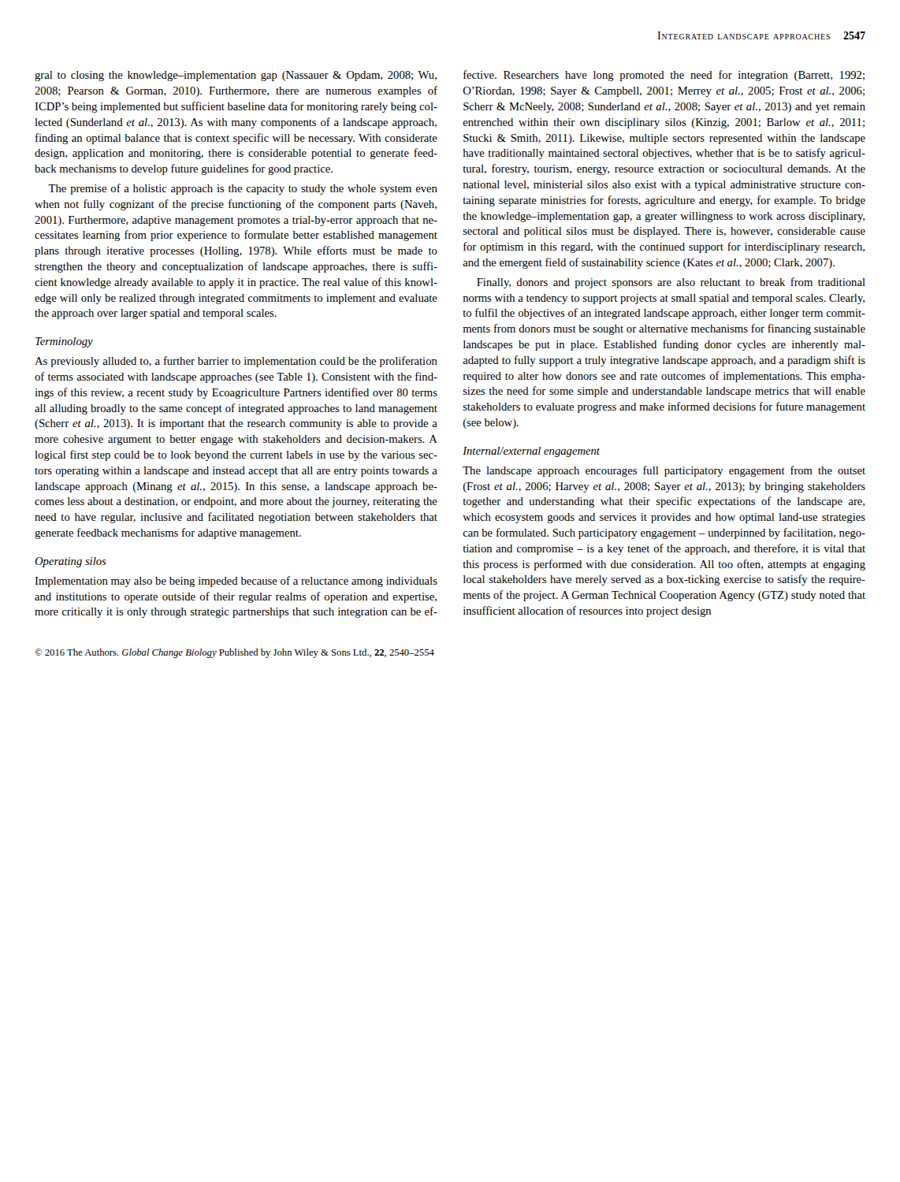Integrated landscape approaches 2547
gral to closing the knowledge–implementation gap (Nassauer & Opdam, 2008; Wu, 2008; Pearson & Gorman, 2010). Furthermore, there are numerous examples of ICDP’s being implemented but sufficient baseline data for monitoring rarely being collected (Sunderland et al., 2013). As with many components of a landscape approach, finding an optimal balance that is context specific will be necessary. With considerate design, application and monitoring, there is considerable potential to generate feedback mechanisms to develop future guidelines for good practice.
The premise of a holistic approach is the capacity to study the whole system even when not fully cognizant of the precise functioning of the component parts (Naveh, 2001). Furthermore, adaptive management promotes a trial-by-error approach that necessitates learning from prior experience to formulate better established management plans through iterative processes (Holling, 1978). While efforts must be made to strengthen the theory and conceptualization of landscape approaches, there is sufficient knowledge already available to apply it in practice. The real value of this knowledge will only be realized through integrated commitments to implement and evaluate the approach over larger spatial and temporal scales.
Terminology
As previously alluded to, a further barrier to implementation could be the proliferation of terms associated with landscape approaches (see Table 1). Consistent with the findings of this review, a recent study by Ecoagriculture Partners identified over 80 terms all alluding broadly to the same concept of integrated approaches to land management (Scherr et al., 2013). It is important that the research community is able to provide a more cohesive argument to better engage with stakeholders and decision-makers. A logical first step could be to look beyond the current labels in use by the various sectors operating within a landscape and instead accept that all are entry points towards a landscape approach (Minang et al., 2015). In this sense, a landscape approach becomes less about a destination, or endpoint, and more about the journey, reiterating the need to have regular, inclusive and facilitated negotiation between stakeholders that generate feedback mechanisms for adaptive management.
Operating silos
Implementation may also be being impeded because of a reluctance among individuals and institutions to operate outside of their regular realms of operation and expertise, more critically it is only through strategic partnerships that such integration can be effective. Researchers have long promoted the need for integration (Barrett, 1992; O’Riordan, 1998; Sayer & Campbell, 2001; Merrey et al., 2005; Frost et al., 2006; Scherr & McNeely, 2008; Sunderland et al., 2008; Sayer et al., 2013) and yet remain entrenched within their own disciplinary silos (Kinzig, 2001; Barlow et al., 2011; Stucki & Smith, 2011). Likewise, multiple sectors represented within the landscape have traditionally maintained sectoral objectives, whether that is be to satisfy agricultural, forestry, tourism, energy, resource extraction or sociocultural demands. At the national level, ministerial silos also exist with a typical administrative structure containing separate ministries for forests, agriculture and energy, for example. To bridge the knowledge–implementation gap, a greater willingness to work across disciplinary, sectoral and political silos must be displayed. There is, however, considerable cause for optimism in this regard, with the continued support for interdisciplinary research, and the emergent field of sustainability science (Kates et al., 2000; Clark, 2007).
Finally, donors and project sponsors are also reluctant to break from traditional norms with a tendency to support projects at small spatial and temporal scales. Clearly, to fulfil the objectives of an integrated landscape approach, either longer term commitments from donors must be sought or alternative mechanisms for financing sustainable landscapes be put in place. Established funding donor cycles are inherently maladapted to fully support a truly integrative landscape approach, and a paradigm shift is required to alter how donors see and rate outcomes of implementations. This emphasizes the need for some simple and understandable landscape metrics that will enable stakeholders to evaluate progress and make informed decisions for future management (see below).
Internal/external engagement
The landscape approach encourages full participatory engagement from the outset (Frost et al., 2006; Harvey et al., 2008; Sayer et al., 2013); by bringing stakeholders together and understanding what their specific expectations of the landscape are, which ecosystem goods and services it provides and how optimal land-use strategies can be formulated. Such participatory engagement – underpinned by facilitation, negotiation and compromise – is a key tenet of the approach, and therefore, it is vital that this process is performed with due consideration. All too often, attempts at engaging local stakeholders have merely served as a box-ticking exercise to satisfy the requirements of the project. A German Technical Cooperation Agency (GTZ) study noted that insufficient allocation of resources into project design
© 2016 The Authors. Global Change Biology Published by John Wiley & Sons Ltd., 22, 2540–2554